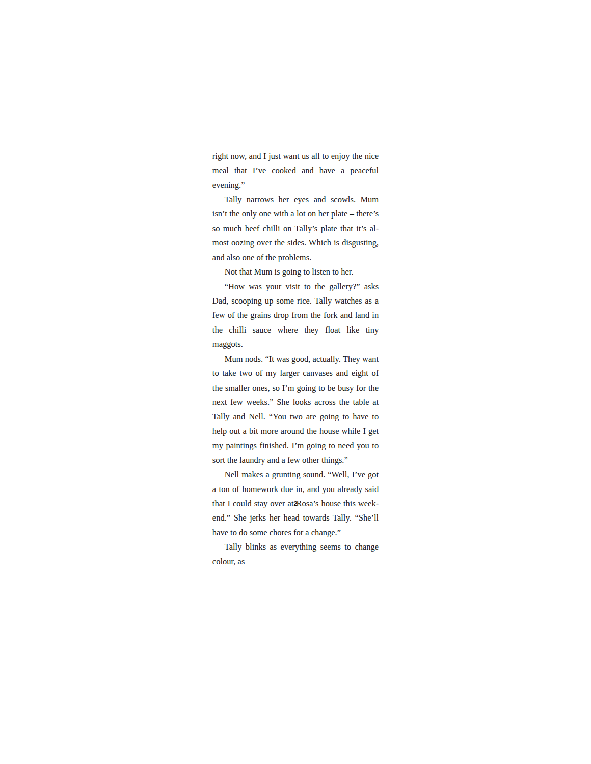right now, and I just want us all to enjoy the nice meal that I’ve cooked and have a peaceful evening.”
Tally narrows her eyes and scowls. Mum isn’t the only one with a lot on her plate – there’s so much beef chilli on Tally’s plate that it’s almost oozing over the sides. Which is disgusting, and also one of the problems.
Not that Mum is going to listen to her.
“How was your visit to the gallery?” asks Dad, scooping up some rice. Tally watches as a few of the grains drop from the fork and land in the chilli sauce where they float like tiny maggots.
Mum nods. “It was good, actually. They want to take two of my larger canvases and eight of the smaller ones, so I’m going to be busy for the next few weeks.” She looks across the table at Tally and Nell. “You two are going to have to help out a bit more around the house while I get my paintings finished. I’m going to need you to sort the laundry and a few other things.”
Nell makes a grunting sound. “Well, I’ve got a ton of homework due in, and you already said that I could stay over at Rosa’s house this weekend.” She jerks her head towards Tally. “She’ll have to do some chores for a change.”
Tally blinks as everything seems to change colour, as
2